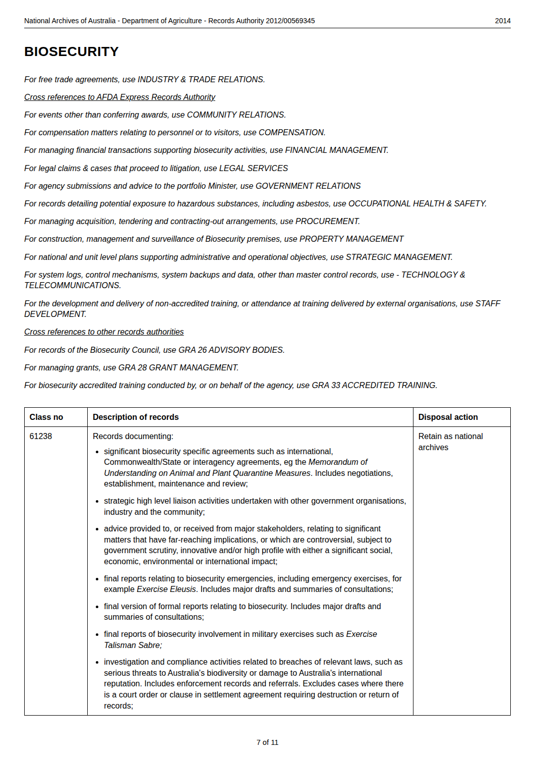National Archives of Australia - Department of Agriculture - Records Authority 2012/00569345 2014
BIOSECURITY
For free trade agreements, use INDUSTRY & TRADE RELATIONS.
Cross references to AFDA Express Records Authority
For events other than conferring awards, use COMMUNITY RELATIONS.
For compensation matters relating to personnel or to visitors, use COMPENSATION.
For managing financial transactions supporting biosecurity activities, use FINANCIAL MANAGEMENT.
For legal claims & cases that proceed to litigation, use LEGAL SERVICES
For agency submissions and advice to the portfolio Minister, use GOVERNMENT RELATIONS
For records detailing potential exposure to hazardous substances, including asbestos, use OCCUPATIONAL HEALTH & SAFETY.
For managing acquisition, tendering and contracting-out arrangements, use PROCUREMENT.
For construction, management and surveillance of Biosecurity premises, use PROPERTY MANAGEMENT
For national and unit level plans supporting administrative and operational objectives, use STRATEGIC MANAGEMENT.
For system logs, control mechanisms, system backups and data, other than master control records, use - TECHNOLOGY & TELECOMMUNICATIONS.
For the development and delivery of non-accredited training, or attendance at training delivered by external organisations, use STAFF DEVELOPMENT.
Cross references to other records authorities
For records of the Biosecurity Council, use GRA 26 ADVISORY BODIES.
For managing grants, use GRA 28 GRANT MANAGEMENT.
For biosecurity accredited training conducted by, or on behalf of the agency, use GRA 33 ACCREDITED TRAINING.
| Class no | Description of records | Disposal action |
| --- | --- | --- |
| 61238 | Records documenting: significant biosecurity specific agreements such as international, Commonwealth/State or interagency agreements, eg the Memorandum of Understanding on Animal and Plant Quarantine Measures . Includes negotiations, establishment, maintenance and review; strategic high level liaison activities undertaken with other government organisations, industry and the community; advice provided to, or received from major stakeholders, relating to significant matters that have far-reaching implications, or which are controversial, subject to government scrutiny, innovative and/or high profile with either a significant social, economic, environmental or international impact; final reports relating to biosecurity emergencies, including emergency exercises, for example Exercise Eleusis . Includes major drafts and summaries of consultations; final version of formal reports relating to biosecurity. Includes major drafts and summaries of consultations; final reports of biosecurity involvement in military exercises such as Exercise Talisman Sabre; investigation and compliance activities related to breaches of relevant laws, such as serious threats to Australia's biodiversity or damage to Australia's international reputation. Includes enforcement records and referrals. Excludes cases where there is a court order or clause in settlement agreement requiring destruction or return of records; | Retain as national archives |
7 of 11